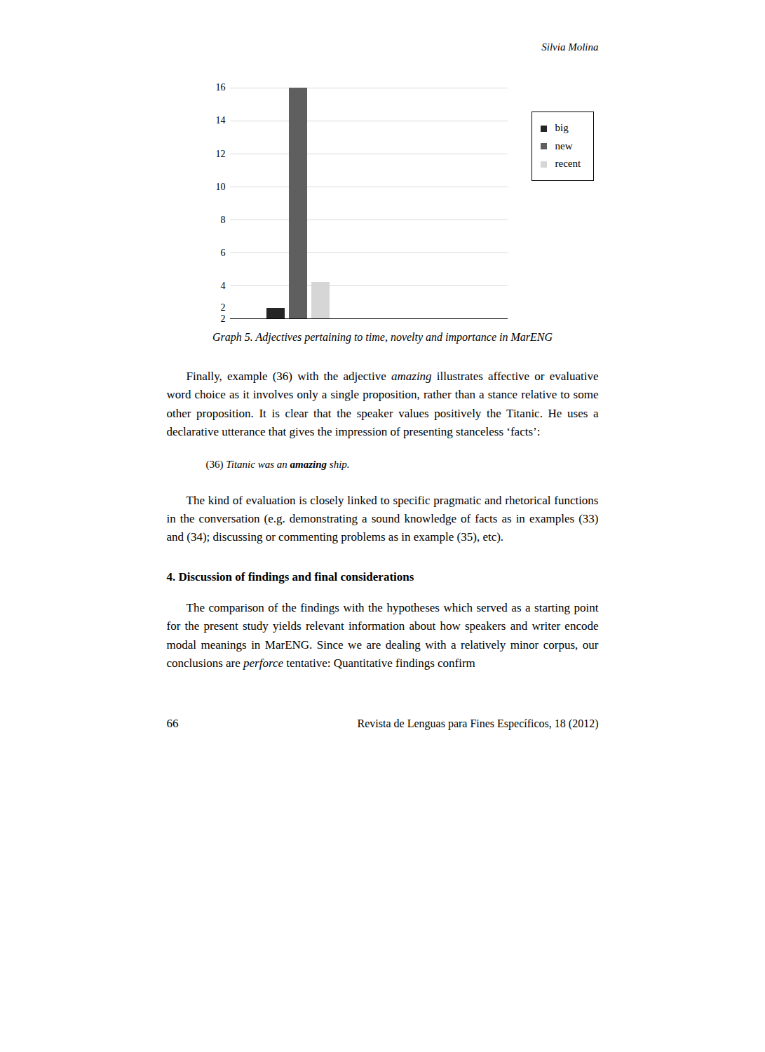Silvia Molina
16 14 12 10 8 6 4 2 2
big
new
recent
Graph 5. Adjectives pertaining to time, novelty and importance in MarENG
Finally, example (36) with the adjective amazing illustrates affective or evaluative word choice as it involves only a single proposition, rather than a stance relative to some other proposition. It is clear that the speaker values positively the Titanic. He uses a declarative utterance that gives the impression of presenting stanceless ‘facts’:
(36) Titanic was an amazing ship.
The kind of evaluation is closely linked to specific pragmatic and rhetorical functions in the conversation (e.g. demonstrating a sound knowledge of facts as in examples (33) and (34); discussing or commenting problems as in example (35), etc).
4. Discussion of findings and final considerations
The comparison of the findings with the hypotheses which served as a starting point for the present study yields relevant information about how speakers and writer encode modal meanings in MarENG. Since we are dealing with a relatively minor corpus, our conclusions are perforce tentative: Quantitative findings confirm
66
Revista de Lenguas para Fines Específicos, 18 (2012)